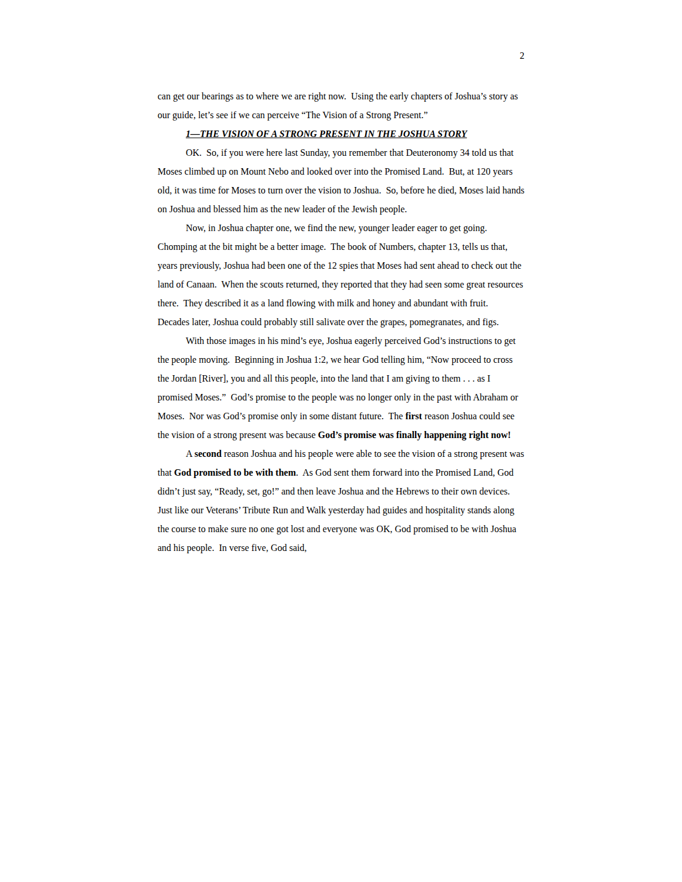2
can get our bearings as to where we are right now. Using the early chapters of Joshua’s story as our guide, let’s see if we can perceive “The Vision of a Strong Present.”
1—THE VISION OF A STRONG PRESENT IN THE JOSHUA STORY
OK. So, if you were here last Sunday, you remember that Deuteronomy 34 told us that Moses climbed up on Mount Nebo and looked over into the Promised Land. But, at 120 years old, it was time for Moses to turn over the vision to Joshua. So, before he died, Moses laid hands on Joshua and blessed him as the new leader of the Jewish people.
Now, in Joshua chapter one, we find the new, younger leader eager to get going. Chomping at the bit might be a better image. The book of Numbers, chapter 13, tells us that, years previously, Joshua had been one of the 12 spies that Moses had sent ahead to check out the land of Canaan. When the scouts returned, they reported that they had seen some great resources there. They described it as a land flowing with milk and honey and abundant with fruit. Decades later, Joshua could probably still salivate over the grapes, pomegranates, and figs.
With those images in his mind’s eye, Joshua eagerly perceived God’s instructions to get the people moving. Beginning in Joshua 1:2, we hear God telling him, “Now proceed to cross the Jordan [River], you and all this people, into the land that I am giving to them . . . as I promised Moses.” God’s promise to the people was no longer only in the past with Abraham or Moses. Nor was God’s promise only in some distant future. The first reason Joshua could see the vision of a strong present was because God’s promise was finally happening right now!
A second reason Joshua and his people were able to see the vision of a strong present was that God promised to be with them. As God sent them forward into the Promised Land, God didn’t just say, “Ready, set, go!” and then leave Joshua and the Hebrews to their own devices. Just like our Veterans’ Tribute Run and Walk yesterday had guides and hospitality stands along the course to make sure no one got lost and everyone was OK, God promised to be with Joshua and his people. In verse five, God said,